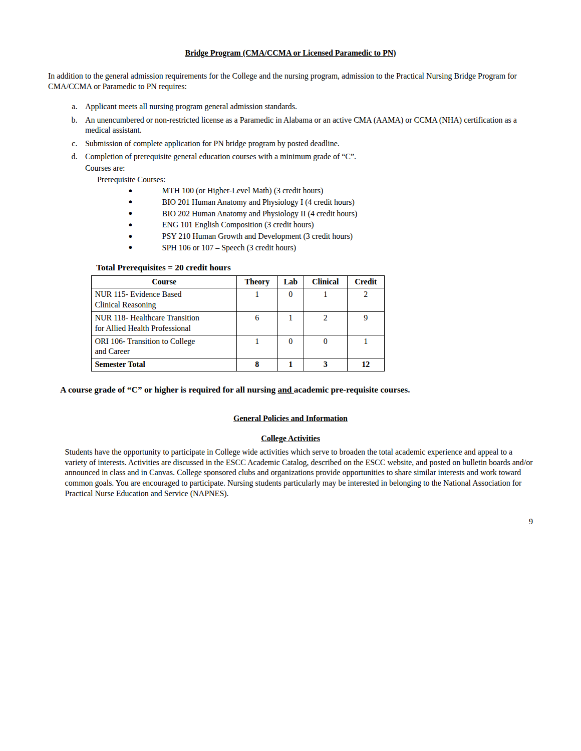Bridge Program (CMA/CCMA or Licensed Paramedic to PN)
In addition to the general admission requirements for the College and the nursing program, admission to the Practical Nursing Bridge Program for CMA/CCMA or Paramedic to PN requires:
Applicant meets all nursing program general admission standards.
An unencumbered or non-restricted license as a Paramedic in Alabama or an active CMA (AAMA) or CCMA (NHA) certification as a medical assistant.
Submission of complete application for PN bridge program by posted deadline.
Completion of prerequisite general education courses with a minimum grade of “C”.
Courses are:
Prerequisite Courses:
MTH 100 (or Higher-Level Math) (3 credit hours)
BIO 201 Human Anatomy and Physiology I (4 credit hours)
BIO 202 Human Anatomy and Physiology II (4 credit hours)
ENG 101 English Composition (3 credit hours)
PSY 210 Human Growth and Development (3 credit hours)
SPH 106 or 107 – Speech (3 credit hours)
Total Prerequisites = 20 credit hours
| Course | Theory | Lab | Clinical | Credit |
| --- | --- | --- | --- | --- |
| NUR 115- Evidence Based Clinical Reasoning | 1 | 0 | 1 | 2 |
| NUR 118- Healthcare Transition for Allied Health Professional | 6 | 1 | 2 | 9 |
| ORI 106- Transition to College and Career | 1 | 0 | 0 | 1 |
| Semester Total | 8 | 1 | 3 | 12 |
A course grade of “C” or higher is required for all nursing and academic pre-requisite courses.
General Policies and Information
College Activities
Students have the opportunity to participate in College wide activities which serve to broaden the total academic experience and appeal to a variety of interests. Activities are discussed in the ESCC Academic Catalog, described on the ESCC website, and posted on bulletin boards and/or announced in class and in Canvas. College sponsored clubs and organizations provide opportunities to share similar interests and work toward common goals. You are encouraged to participate. Nursing students particularly may be interested in belonging to the National Association for Practical Nurse Education and Service (NAPNES).
9